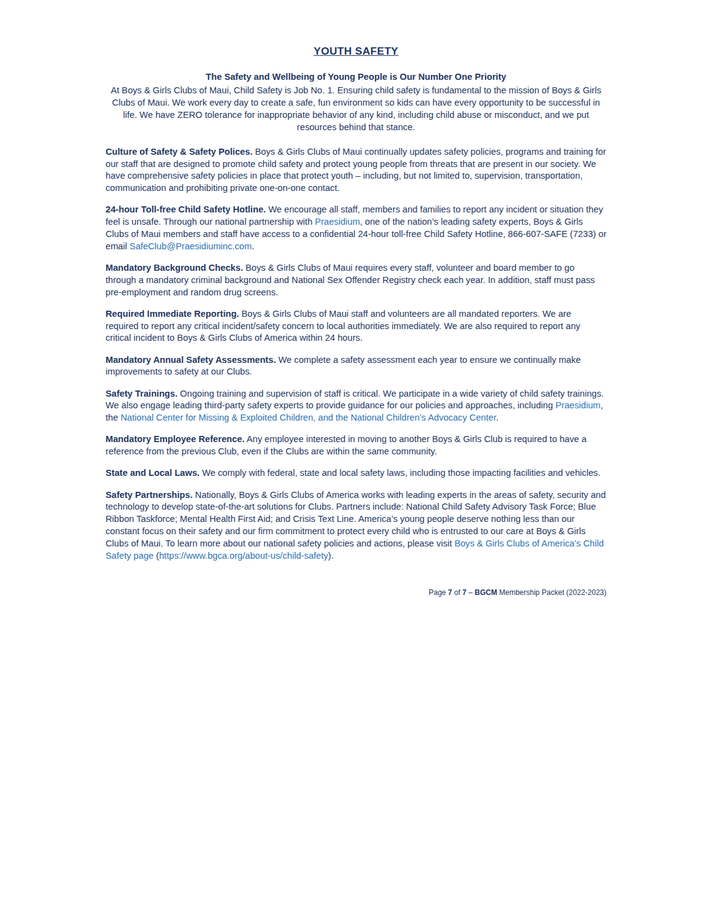YOUTH SAFETY
The Safety and Wellbeing of Young People is Our Number One Priority At Boys & Girls Clubs of Maui, Child Safety is Job No. 1. Ensuring child safety is fundamental to the mission of Boys & Girls Clubs of Maui. We work every day to create a safe, fun environment so kids can have every opportunity to be successful in life. We have ZERO tolerance for inappropriate behavior of any kind, including child abuse or misconduct, and we put resources behind that stance.
Culture of Safety & Safety Polices. Boys & Girls Clubs of Maui continually updates safety policies, programs and training for our staff that are designed to promote child safety and protect young people from threats that are present in our society. We have comprehensive safety policies in place that protect youth – including, but not limited to, supervision, transportation, communication and prohibiting private one-on-one contact.
24-hour Toll-free Child Safety Hotline. We encourage all staff, members and families to report any incident or situation they feel is unsafe. Through our national partnership with Praesidium, one of the nation’s leading safety experts, Boys & Girls Clubs of Maui members and staff have access to a confidential 24-hour toll-free Child Safety Hotline, 866-607-SAFE (7233) or email SafeClub@Praesidiuminc.com.
Mandatory Background Checks. Boys & Girls Clubs of Maui requires every staff, volunteer and board member to go through a mandatory criminal background and National Sex Offender Registry check each year. In addition, staff must pass pre-employment and random drug screens.
Required Immediate Reporting. Boys & Girls Clubs of Maui staff and volunteers are all mandated reporters. We are required to report any critical incident/safety concern to local authorities immediately. We are also required to report any critical incident to Boys & Girls Clubs of America within 24 hours.
Mandatory Annual Safety Assessments. We complete a safety assessment each year to ensure we continually make improvements to safety at our Clubs.
Safety Trainings. Ongoing training and supervision of staff is critical. We participate in a wide variety of child safety trainings. We also engage leading third-party safety experts to provide guidance for our policies and approaches, including Praesidium, the National Center for Missing & Exploited Children, and the National Children’s Advocacy Center.
Mandatory Employee Reference. Any employee interested in moving to another Boys & Girls Club is required to have a reference from the previous Club, even if the Clubs are within the same community.
State and Local Laws. We comply with federal, state and local safety laws, including those impacting facilities and vehicles.
Safety Partnerships. Nationally, Boys & Girls Clubs of America works with leading experts in the areas of safety, security and technology to develop state-of-the-art solutions for Clubs. Partners include: National Child Safety Advisory Task Force; Blue Ribbon Taskforce; Mental Health First Aid; and Crisis Text Line. America’s young people deserve nothing less than our constant focus on their safety and our firm commitment to protect every child who is entrusted to our care at Boys & Girls Clubs of Maui. To learn more about our national safety policies and actions, please visit Boys & Girls Clubs of America’s Child Safety page (https://www.bgca.org/about-us/child-safety).
Page 7 of 7 – BGCM Membership Packet (2022-2023)